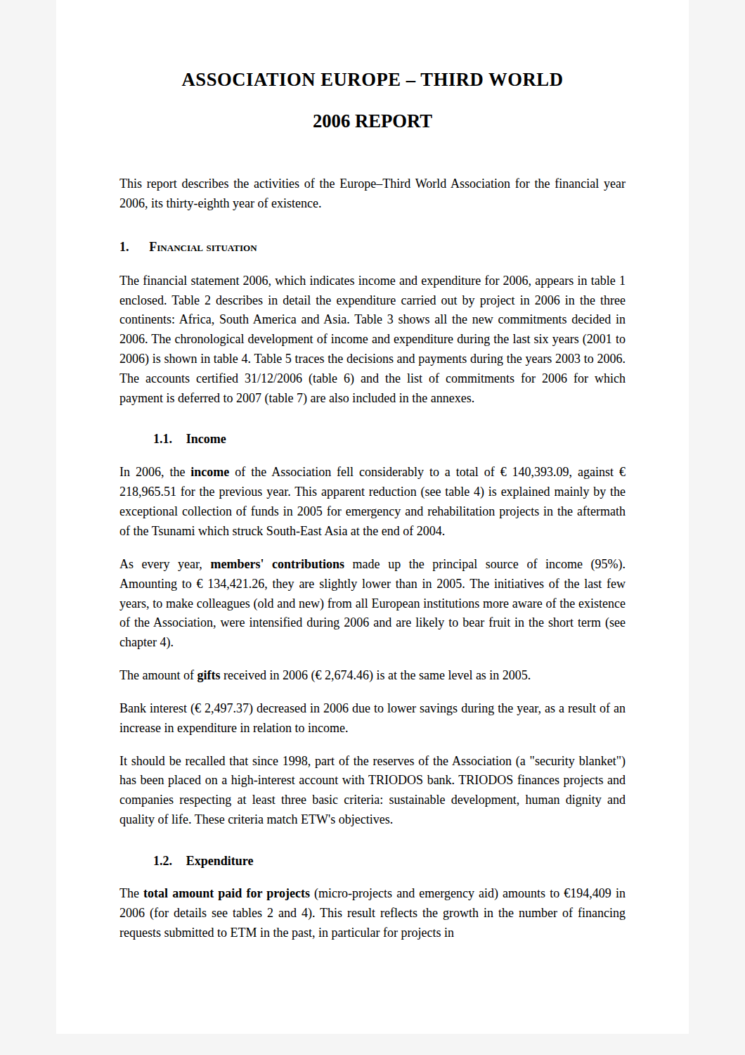ASSOCIATION EUROPE – THIRD WORLD
2006 REPORT
This report describes the activities of the Europe–Third World Association for the financial year 2006, its thirty-eighth year of existence.
1. Financial situation
The financial statement 2006, which indicates income and expenditure for 2006, appears in table 1 enclosed. Table 2 describes in detail the expenditure carried out by project in 2006 in the three continents: Africa, South America and Asia. Table 3 shows all the new commitments decided in 2006. The chronological development of income and expenditure during the last six years (2001 to 2006) is shown in table 4. Table 5 traces the decisions and payments during the years 2003 to 2006. The accounts certified 31/12/2006 (table 6) and the list of commitments for 2006 for which payment is deferred to 2007 (table 7) are also included in the annexes.
1.1. Income
In 2006, the income of the Association fell considerably to a total of € 140,393.09, against € 218,965.51 for the previous year. This apparent reduction (see table 4) is explained mainly by the exceptional collection of funds in 2005 for emergency and rehabilitation projects in the aftermath of the Tsunami which struck South-East Asia at the end of 2004.
As every year, members' contributions made up the principal source of income (95%). Amounting to € 134,421.26, they are slightly lower than in 2005. The initiatives of the last few years, to make colleagues (old and new) from all European institutions more aware of the existence of the Association, were intensified during 2006 and are likely to bear fruit in the short term (see chapter 4).
The amount of gifts received in 2006 (€ 2,674.46) is at the same level as in 2005.
Bank interest (€ 2,497.37) decreased in 2006 due to lower savings during the year, as a result of an increase in expenditure in relation to income.
It should be recalled that since 1998, part of the reserves of the Association (a "security blanket") has been placed on a high-interest account with TRIODOS bank. TRIODOS finances projects and companies respecting at least three basic criteria: sustainable development, human dignity and quality of life. These criteria match ETW's objectives.
1.2. Expenditure
The total amount paid for projects (micro-projects and emergency aid) amounts to €194,409 in 2006 (for details see tables 2 and 4). This result reflects the growth in the number of financing requests submitted to ETM in the past, in particular for projects in